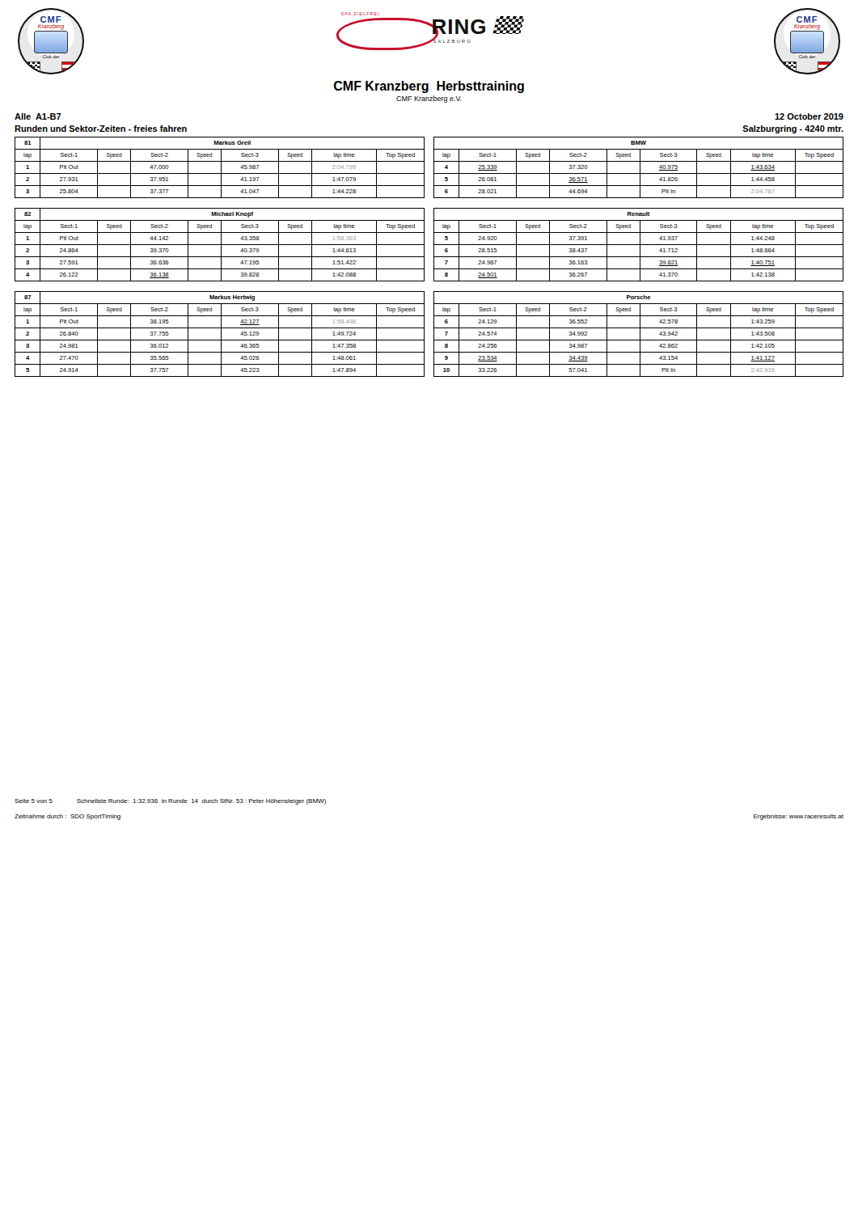CMF
Kranzberg
Club der
SPA ZIELFREI
RING
SALZBURG
CMF
Kranzberg
Club der
CMF Kranzberg Herbsttraining
CMF Kranzberg e.V.
Alle A1-B7
Runden und Sektor-Zeiten - freies fahren
12 October 2019
Salzburgring - 4240 mtr.
| 81 | Markus Greil | | BMW |
| lap | Sect-1 | Speed | Sect-2 | Speed | Sect-3 | Speed | lap time | Top Speed | | lap | Sect-1 | Speed | Sect-2 | Speed | Sect-3 | Speed | lap time | Top Speed |
| 1 | Pit Out | | 47.000 | | 45.987 | | 2:04.799 | | | 4 | 25.339 | | 37.320 | | 40.975 | | 1:43.634 | |
| 2 | 27.931 | | 37.951 | | 41.197 | | 1:47.079 | | | 5 | 26.061 | | 36.571 | | 41.826 | | 1:44.458 | |
| 3 | 25.804 | | 37.377 | | 41.047 | | 1:44.228 | | | 6 | 28.021 | | 44.694 | | Pit In | | 2:04.787 | |
| 82 | Michael Knopf | | Renault |
| lap | Sect-1 | Speed | Sect-2 | Speed | Sect-3 | Speed | lap time | Top Speed | | lap | Sect-1 | Speed | Sect-2 | Speed | Sect-3 | Speed | lap time | Top Speed |
| 1 | Pit Out | | 44.142 | | 43.358 | | 1:58.363 | | | 5 | 24.920 | | 37.391 | | 41.937 | | 1:44.248 | |
| 2 | 24.864 | | 39.370 | | 40.379 | | 1:44.613 | | | 6 | 28.515 | | 38.437 | | 41.712 | | 1:48.664 | |
| 3 | 27.591 | | 36.636 | | 47.195 | | 1:51.422 | | | 7 | 24.967 | | 36.163 | | 39.621 | | 1:40.751 | |
| 4 | 26.122 | | 36.138 | | 39.828 | | 1:42.088 | | | 8 | 24.501 | | 36.267 | | 41.370 | | 1:42.138 | |
| 87 | Markus Hertwig | | Porsche |
| lap | Sect-1 | Speed | Sect-2 | Speed | Sect-3 | Speed | lap time | Top Speed | | lap | Sect-1 | Speed | Sect-2 | Speed | Sect-3 | Speed | lap time | Top Speed |
| 1 | Pit Out | | 38.195 | | 42.127 | | 1:58.498 | | | 6 | 24.129 | | 36.552 | | 42.578 | | 1:43.259 | |
| 2 | 26.840 | | 37.755 | | 45.129 | | 1:49.724 | | | 7 | 24.574 | | 34.992 | | 43.942 | | 1:43.508 | |
| 3 | 24.981 | | 36.012 | | 46.365 | | 1:47.358 | | | 8 | 24.256 | | 34.987 | | 42.862 | | 1:42.105 | |
| 4 | 27.470 | | 35.565 | | 45.026 | | 1:48.061 | | | 9 | 23.534 | | 34.439 | | 43.154 | | 1:41.127 | |
| 5 | 24.914 | | 37.757 | | 45.223 | | 1:47.894 | | | 10 | 33.226 | | 57.041 | | Pit In | | 2:42.916 | |
Seite 5 von 5
Schnellste Runde: 1:32.936 in Runde 14 durch StNr. 53 : Peter Höhensteiger (BMW)
Zeitnahme durch : SDO SportTiming
Ergebnisse: www.raceresults.at